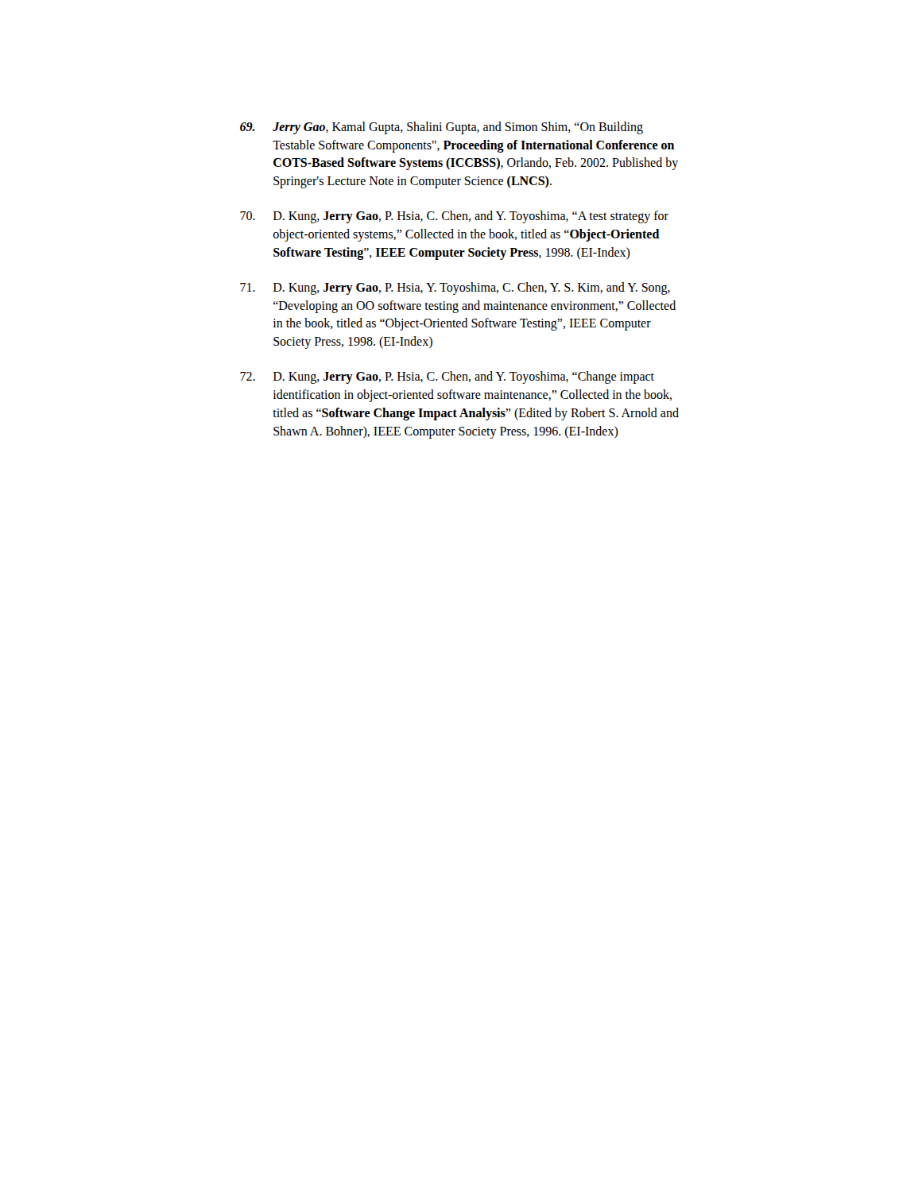69. Jerry Gao, Kamal Gupta, Shalini Gupta, and Simon Shim, “On Building Testable Software Components", Proceeding of International Conference on COTS-Based Software Systems (ICCBSS), Orlando, Feb. 2002. Published by Springer's Lecture Note in Computer Science (LNCS).
70. D. Kung, Jerry Gao, P. Hsia, C. Chen, and Y. Toyoshima, “A test strategy for object-oriented systems,” Collected in the book, titled as “Object-Oriented Software Testing”, IEEE Computer Society Press, 1998. (EI-Index)
71. D. Kung, Jerry Gao, P. Hsia, Y. Toyoshima, C. Chen, Y. S. Kim, and Y. Song, “Developing an OO software testing and maintenance environment,” Collected in the book, titled as “Object-Oriented Software Testing”, IEEE Computer Society Press, 1998. (EI-Index)
72. D. Kung, Jerry Gao, P. Hsia, C. Chen, and Y. Toyoshima, “Change impact identification in object-oriented software maintenance,” Collected in the book, titled as “Software Change Impact Analysis” (Edited by Robert S. Arnold and Shawn A. Bohner), IEEE Computer Society Press, 1996. (EI-Index)